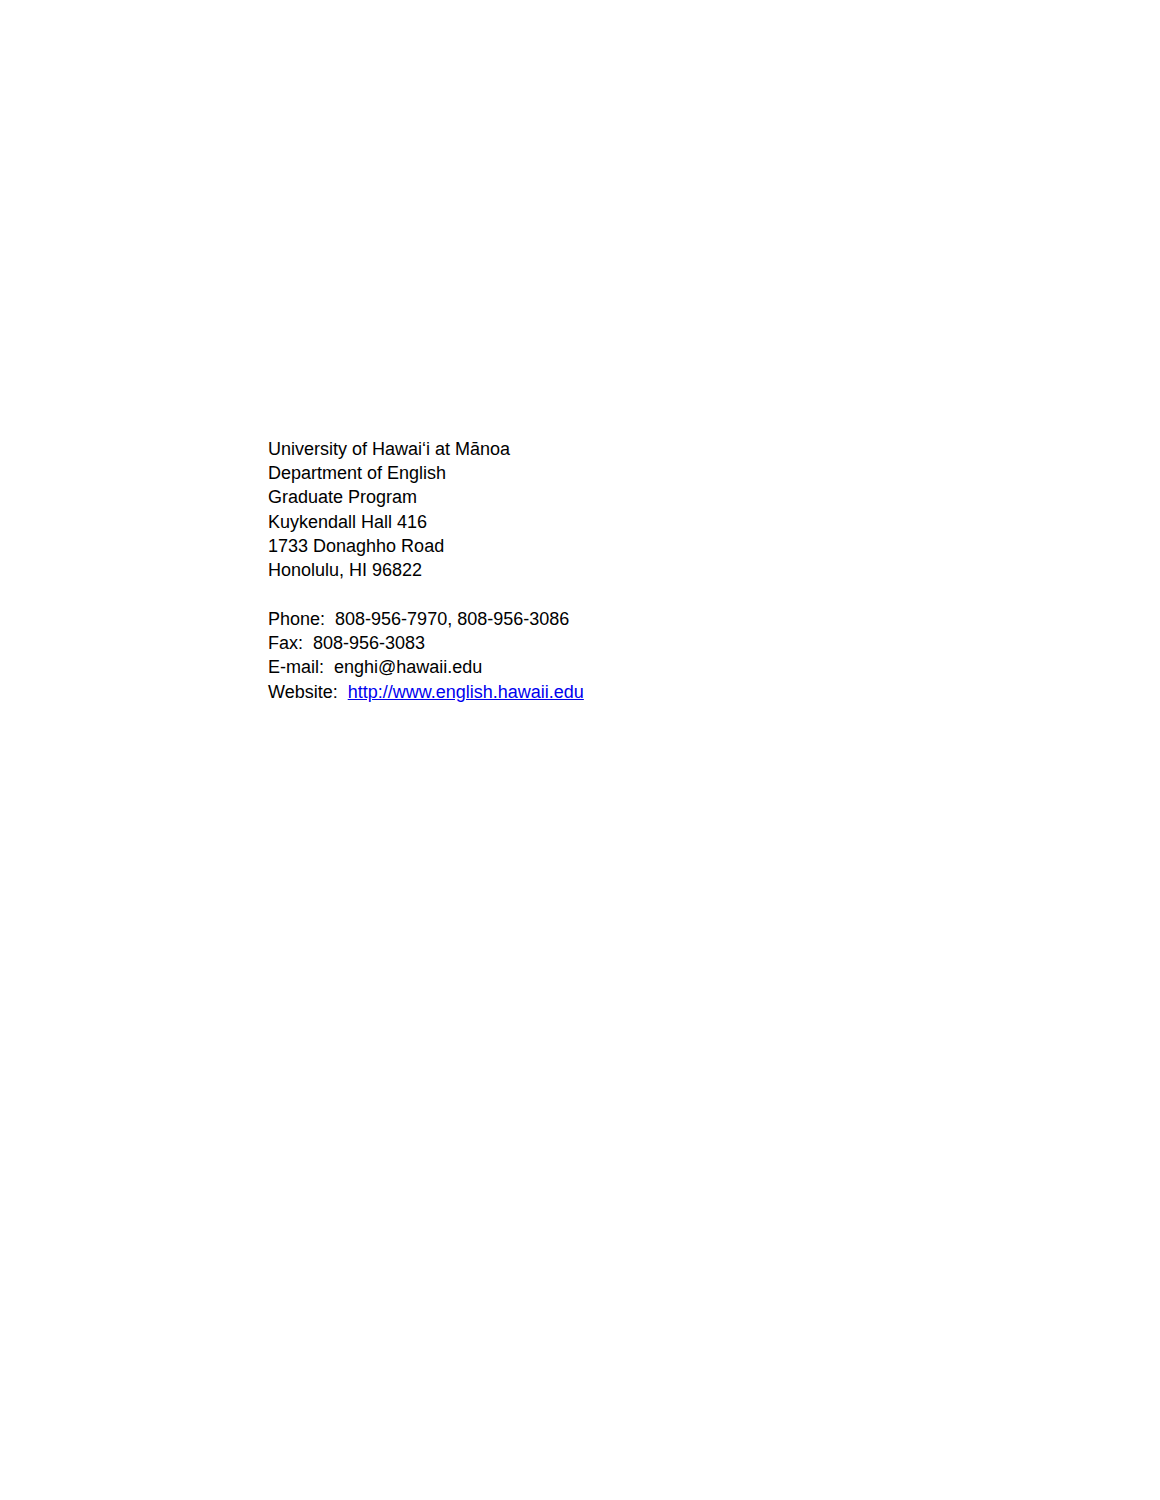University of Hawaiʻi at Mānoa
Department of English
Graduate Program
Kuykendall Hall 416
1733 Donaghho Road
Honolulu, HI 96822
Phone: 808-956-7970, 808-956-3086
Fax: 808-956-3083
E-mail: enghi@hawaii.edu
Website: http://www.english.hawaii.edu